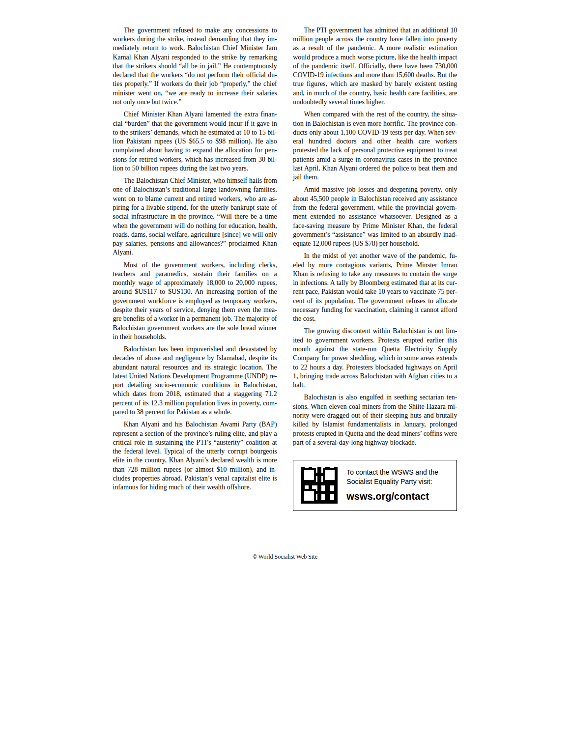The government refused to make any concessions to workers during the strike, instead demanding that they immediately return to work. Balochistan Chief Minister Jam Kamal Khan Alyani responded to the strike by remarking that the strikers should “all be in jail.” He contemptuously declared that the workers “do not perform their official duties properly.” If workers do their job “properly,” the chief minister went on, “we are ready to increase their salaries not only once but twice.”
Chief Minister Khan Alyani lamented the extra financial “burden” that the government would incur if it gave in to the strikers’ demands, which he estimated at 10 to 15 billion Pakistani rupees (US $65.5 to $98 million). He also complained about having to expand the allocation for pensions for retired workers, which has increased from 30 billion to 50 billion rupees during the last two years.
The Balochistan Chief Minister, who himself hails from one of Balochistan’s traditional large landowning families, went on to blame current and retired workers, who are aspiring for a livable stipend, for the utterly bankrupt state of social infrastructure in the province. “Will there be a time when the government will do nothing for education, health, roads, dams, social welfare, agriculture [since] we will only pay salaries, pensions and allowances?” proclaimed Khan Alyani.
Most of the government workers, including clerks, teachers and paramedics, sustain their families on a monthly wage of approximately 18,000 to 20,000 rupees, around $US117 to $US130. An increasing portion of the government workforce is employed as temporary workers, despite their years of service, denying them even the meagre benefits of a worker in a permanent job. The majority of Balochistan government workers are the sole bread winner in their households.
Balochistan has been impoverished and devastated by decades of abuse and negligence by Islamabad, despite its abundant natural resources and its strategic location. The latest United Nations Development Programme (UNDP) report detailing socio-economic conditions in Balochistan, which dates from 2018, estimated that a staggering 71.2 percent of its 12.3 million population lives in poverty, compared to 38 percent for Pakistan as a whole.
Khan Alyani and his Balochistan Awami Party (BAP) represent a section of the province’s ruling elite, and play a critical role in sustaining the PTI’s “austerity” coalition at the federal level. Typical of the utterly corrupt bourgeois elite in the country, Khan Alyani’s declared wealth is more than 728 million rupees (or almost $10 million), and includes properties abroad. Pakistan’s venal capitalist elite is infamous for hiding much of their wealth offshore.
The PTI government has admitted that an additional 10 million people across the country have fallen into poverty as a result of the pandemic. A more realistic estimation would produce a much worse picture, like the health impact of the pandemic itself. Officially, there have been 730,000 COVID-19 infections and more than 15,600 deaths. But the true figures, which are masked by barely existent testing and, in much of the country, basic health care facilities, are undoubtedly several times higher.
When compared with the rest of the country, the situation in Balochistan is even more horrific. The province conducts only about 1,100 COVID-19 tests per day. When several hundred doctors and other health care workers protested the lack of personal protective equipment to treat patients amid a surge in coronavirus cases in the province last April, Khan Alyani ordered the police to beat them and jail them.
Amid massive job losses and deepening poverty, only about 45,500 people in Balochistan received any assistance from the federal government, while the provincial government extended no assistance whatsoever. Designed as a face-saving measure by Prime Minister Khan, the federal government’s “assistance” was limited to an absurdly inadequate 12,000 rupees (US $78) per household.
In the midst of yet another wave of the pandemic, fueled by more contagious variants, Prime Minster Imran Khan is refusing to take any measures to contain the surge in infections. A tally by Bloomberg estimated that at its current pace, Pakistan would take 10 years to vaccinate 75 percent of its population. The government refuses to allocate necessary funding for vaccination, claiming it cannot afford the cost.
The growing discontent within Baluchistan is not limited to government workers. Protests erupted earlier this month against the state-run Quetta Electricity Supply Company for power shedding, which in some areas extends to 22 hours a day. Protesters blockaded highways on April 1, bringing trade across Balochistan with Afghan cities to a halt.
Balochistan is also engulfed in seething sectarian tensions. When eleven coal miners from the Shiite Hazara minority were dragged out of their sleeping huts and brutally killed by Islamist fundamentalists in January, prolonged protests erupted in Quetta and the dead miners’ coffins were part of a several-day-long highway blockade.
To contact the WSWS and the
Socialist Equality Party visit: wsws.org/contact
© World Socialist Web Site